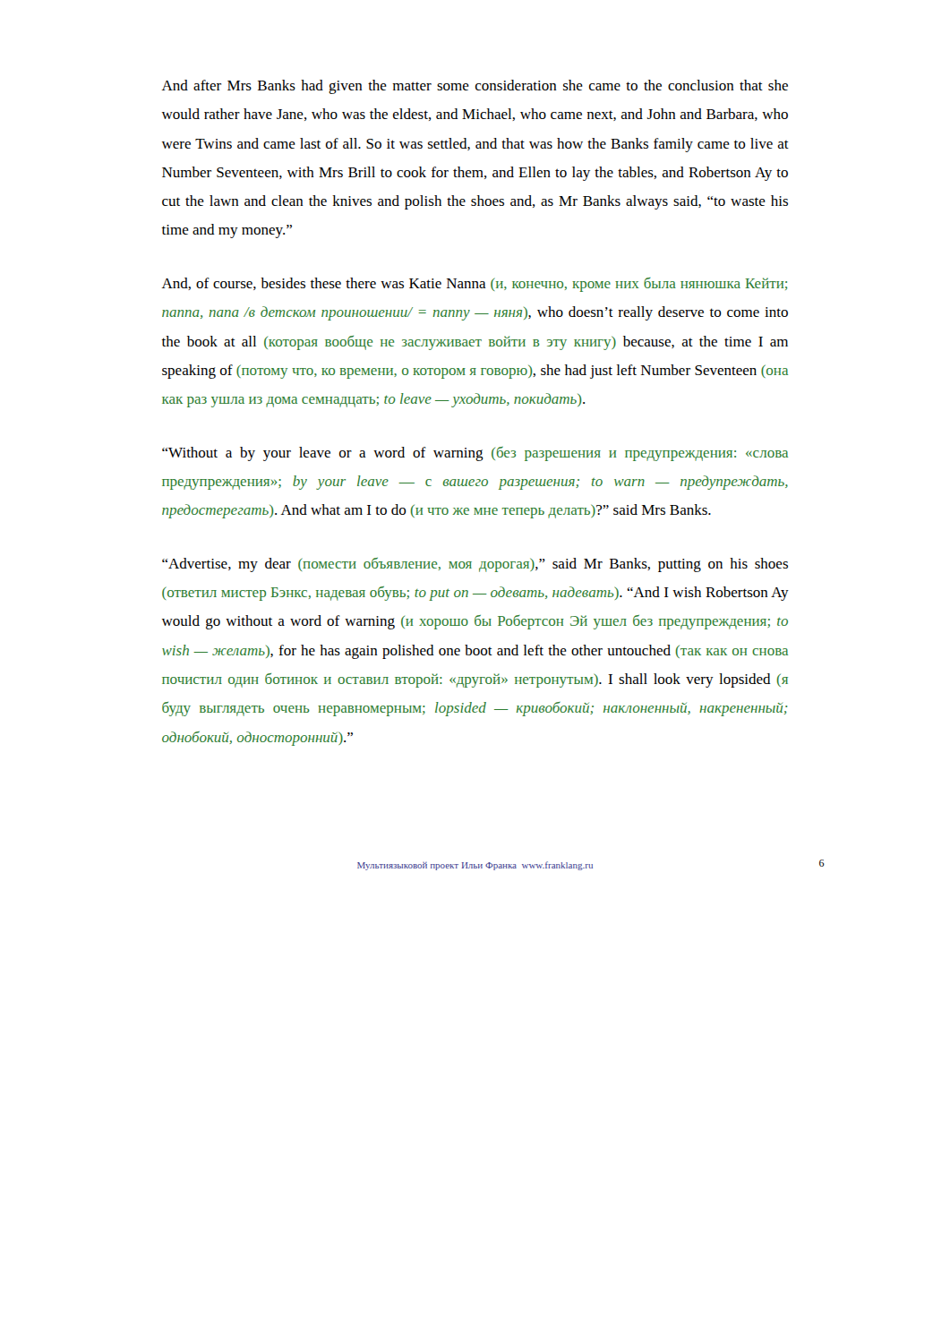And after Mrs Banks had given the matter some consideration she came to the conclusion that she would rather have Jane, who was the eldest, and Michael, who came next, and John and Barbara, who were Twins and came last of all. So it was settled, and that was how the Banks family came to live at Number Seventeen, with Mrs Brill to cook for them, and Ellen to lay the tables, and Robertson Ay to cut the lawn and clean the knives and polish the shoes and, as Mr Banks always said, “to waste his time and my money.”
And, of course, besides these there was Katie Nanna (и, конечно, кроме них была нянюшка Кейти; nanna, nana /в детском проиношении/ = nanny — няня), who doesn’t really deserve to come into the book at all (которая вообще не заслуживает войти в эту книгу) because, at the time I am speaking of (потому что, ко времени, о котором я говорю), she had just left Number Seventeen (она как раз ушла из дома семнадцать; to leave — уходить, покидать).
“Without a by your leave or a word of warning (без разрешения и предупреждения: «слова предупреждения»; by your leave — с вашего разрешения; to warn — предупреждать, предостерегать). And what am I to do (и что же мне теперь делать)?” said Mrs Banks.
“Advertise, my dear (помести объявление, моя дорогая),” said Mr Banks, putting on his shoes (ответил мистер Бэнкс, надевая обувь; to put on — одевать, надевать). “And I wish Robertson Ay would go without a word of warning (и хорошо бы Робертсон Эй ушел без предупреждения; to wish — желать), for he has again polished one boot and left the other untouched (так как он снова почистил один ботинок и оставил второй: «другой» нетронутым). I shall look very lopsided (я буду выглядеть очень неравномерным; lopsided — кривобокий; наклоненный, накрененный; однобокий, односторонний).”
Мультиязыковой проект Ильи Франка www.franklang.ru 6